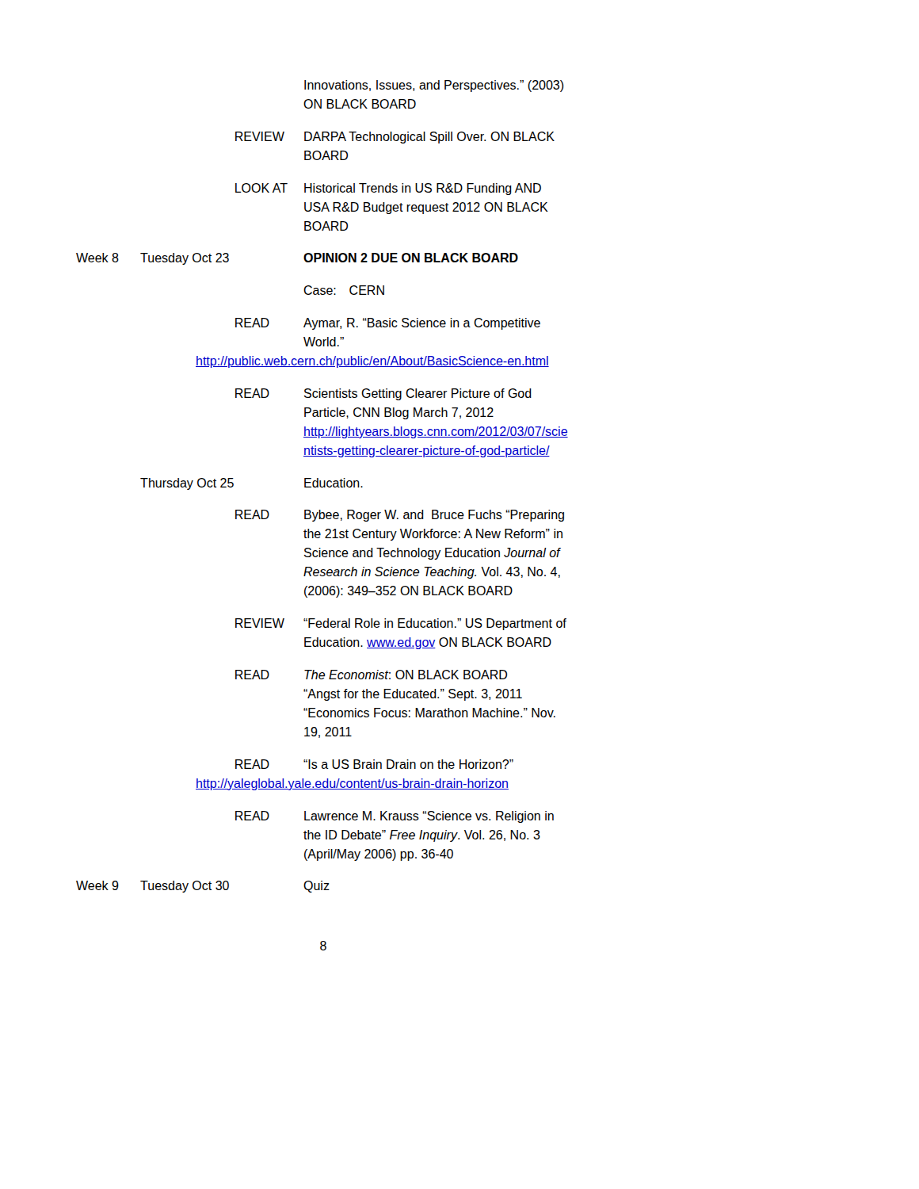| | | | Innovations, Issues, and Perspectives.” (2003) ON BLACK BOARD |
| | | REVIEW | DARPA Technological Spill Over. ON BLACK BOARD |
| | | LOOK AT | Historical Trends in US R&D Funding AND USA R&D Budget request 2012 ON BLACK BOARD |
| Week 8 | Tuesday Oct 23 | | OPINION 2 DUE ON BLACK BOARD |
| | | | Case: CERN |
| | | READ | Aymar, R. “Basic Science in a Competitive World.” http://public.web.cern.ch/public/en/About/BasicScience-en.html |
| | | READ | Scientists Getting Clearer Picture of God Particle, CNN Blog March 7, 2012 http://lightyears.blogs.cnn.com/2012/03/07/scientists-getting-clearer-picture-of-god-particle/ |
| | Thursday Oct 25 | | Education. |
| | | READ | Bybee, Roger W. and Bruce Fuchs “Preparing the 21st Century Workforce: A New Reform” in Science and Technology Education Journal of Research in Science Teaching. Vol. 43, No. 4, (2006): 349–352 ON BLACK BOARD |
| | | REVIEW | “Federal Role in Education.” US Department of Education. www.ed.gov ON BLACK BOARD |
| | | READ | The Economist : ON BLACK BOARD “Angst for the Educated.” Sept. 3, 2011 “Economics Focus: Marathon Machine.” Nov. 19, 2011 |
| | | READ | “Is a US Brain Drain on the Horizon?” http://yaleglobal.yale.edu/content/us-brain-drain-horizon |
| | | READ | Lawrence M. Krauss “Science vs. Religion in the ID Debate” Free Inquiry . Vol. 26, No. 3 (April/May 2006) pp. 36-40 |
| Week 9 | Tuesday Oct 30 | | Quiz |
8